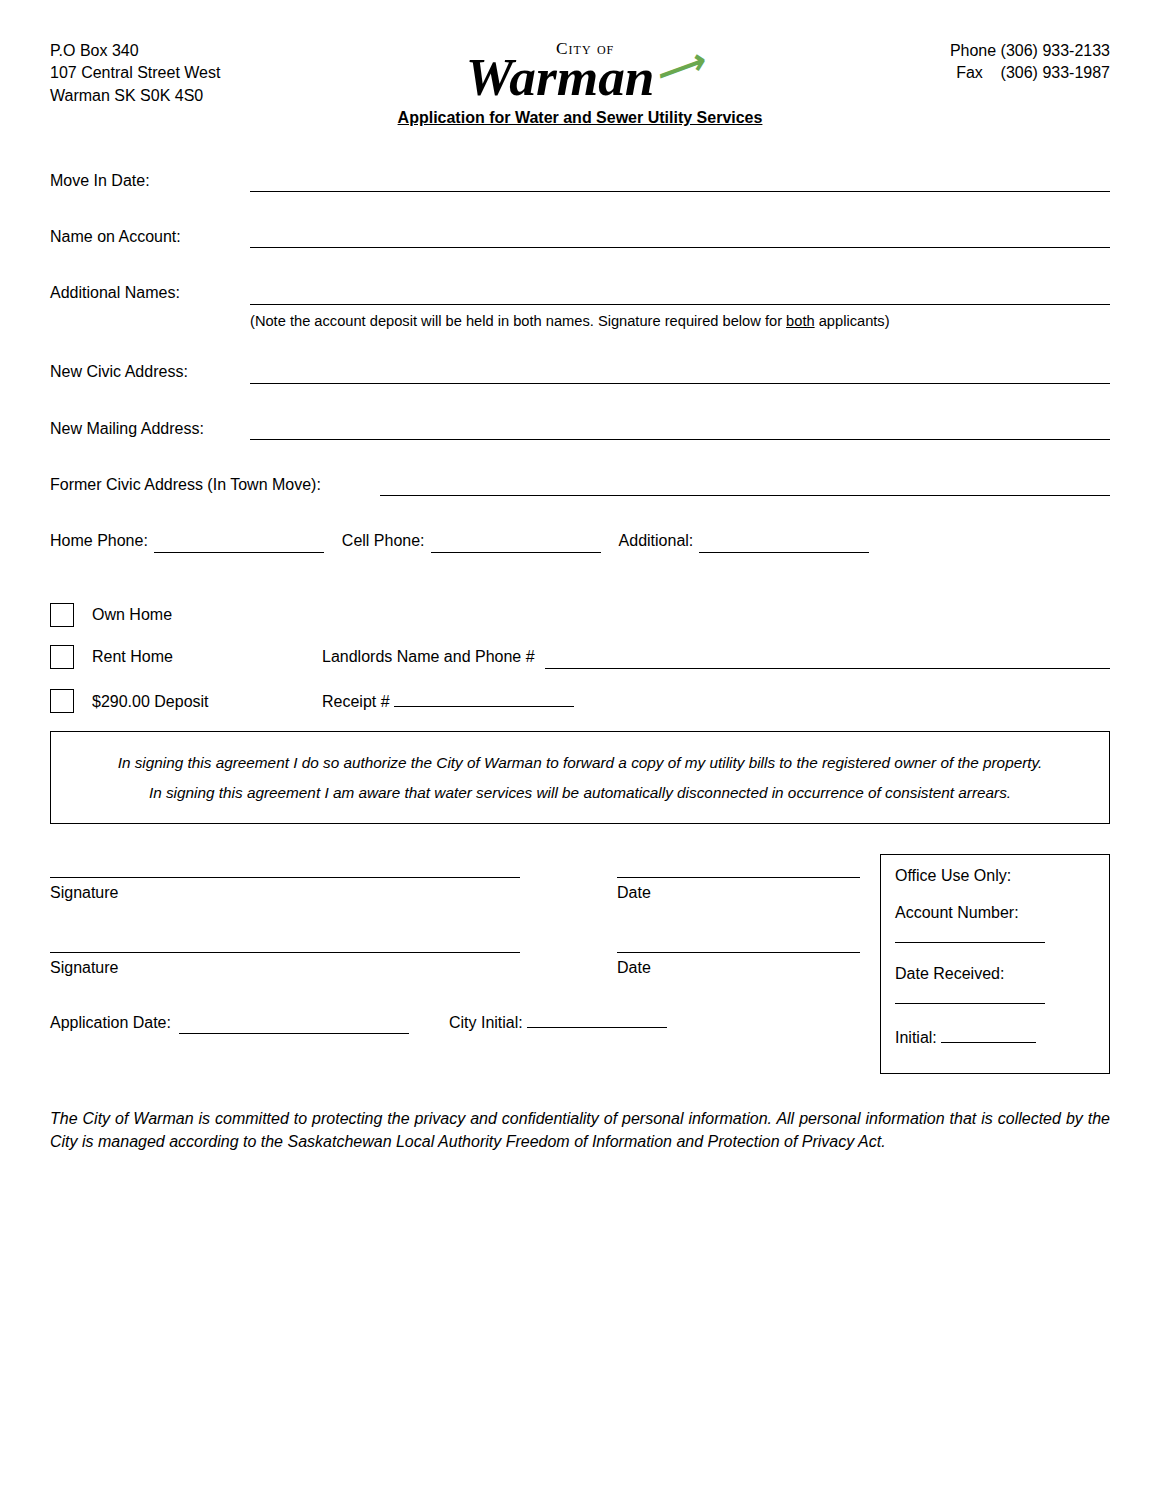P.O Box 340 107 Central Street West Warman SK S0K 4S0
City of Warman⟶
Phone (306) 933-2133 Fax (306) 933-1987
Application for Water and Sewer Utility Services
Move In Date:
Name on Account:
Additional Names:
(Note the account deposit will be held in both names. Signature required below for both applicants)
New Civic Address:
New Mailing Address:
Former Civic Address (In Town Move):
Home Phone:
Cell Phone:
Additional:
Own Home
Rent Home
Landlords Name and Phone #
$290.00 Deposit
Receipt #
In signing this agreement I do so authorize the City of Warman to forward a copy of my utility bills to the registered owner of the property.
In signing this agreement I am aware that water services will be automatically disconnected in occurrence of consistent arrears.
Signature
Date
Signature
Date
Application Date: City Initial:
Office Use Only:
Account Number:
Date Received:
Initial:
The City of Warman is committed to protecting the privacy and confidentiality of personal information. All personal information that is collected by the City is managed according to the Saskatchewan Local Authority Freedom of Information and Protection of Privacy Act.